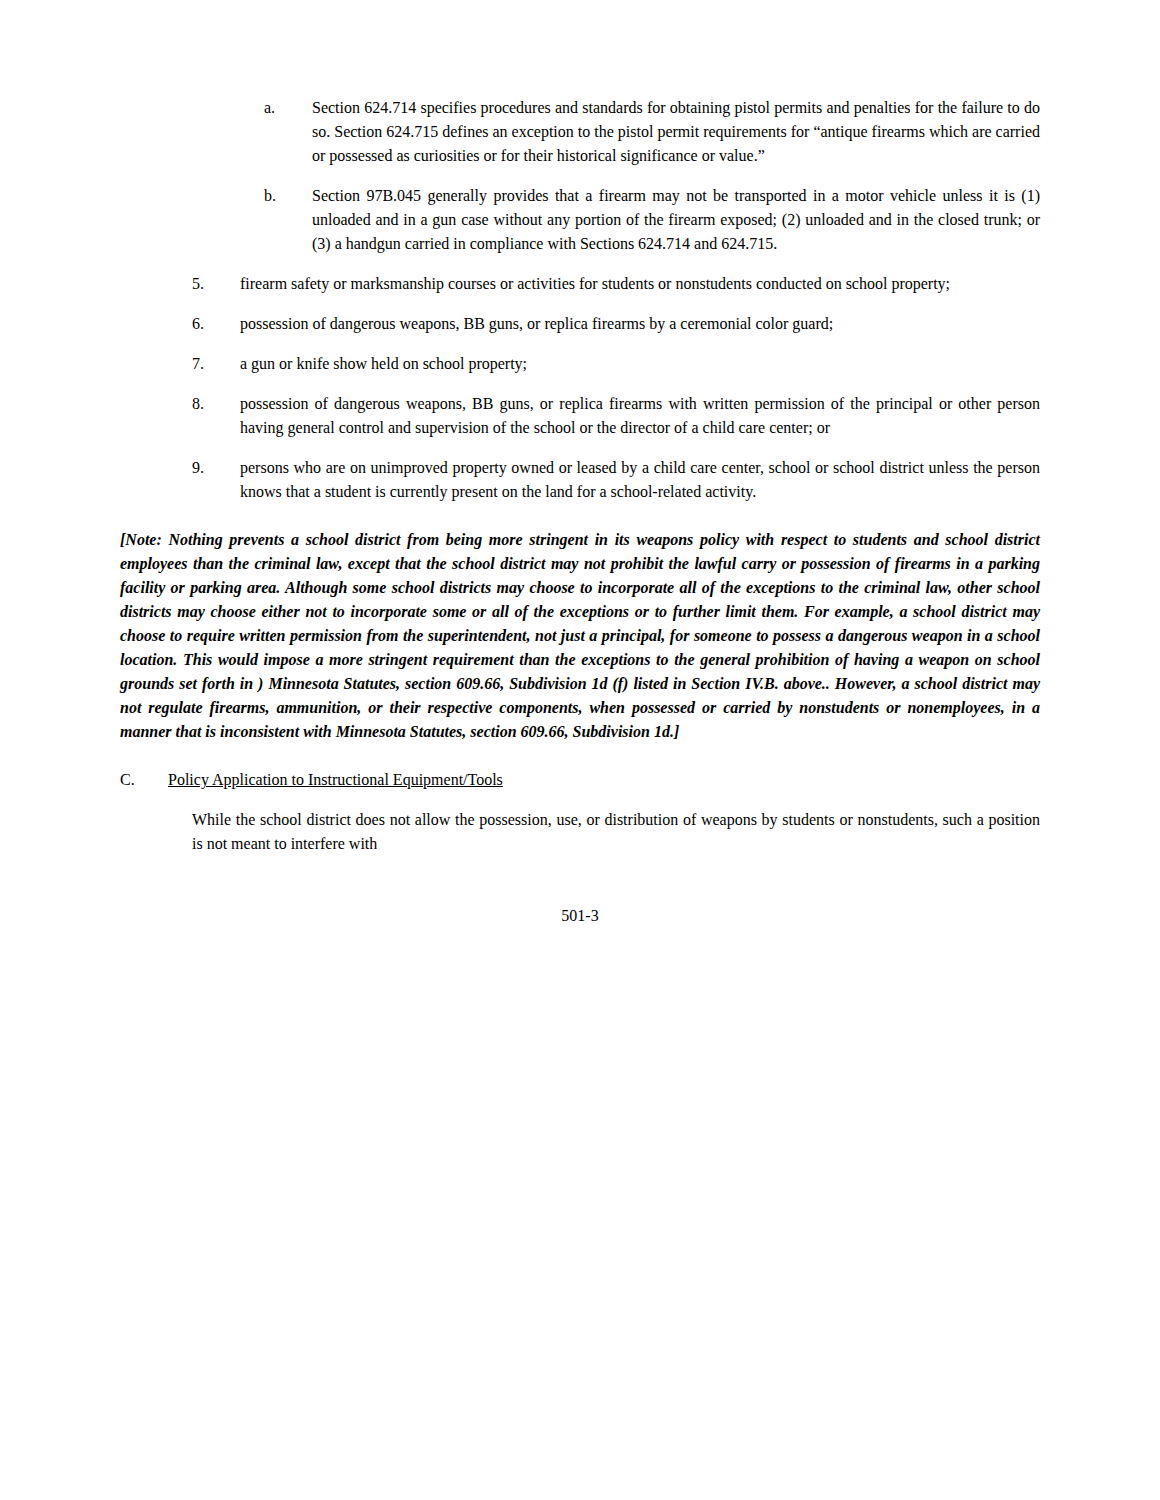a.
Section 624.714 specifies procedures and standards for obtaining pistol permits and penalties for the failure to do so. Section 624.715 defines an exception to the pistol permit requirements for “antique firearms which are carried or possessed as curiosities or for their historical significance or value.”
b.
Section 97B.045 generally provides that a firearm may not be transported in a motor vehicle unless it is (1) unloaded and in a gun case without any portion of the firearm exposed; (2) unloaded and in the closed trunk; or (3) a handgun carried in compliance with Sections 624.714 and 624.715.
5.
firearm safety or marksmanship courses or activities for students or nonstudents conducted on school property;
6.
possession of dangerous weapons, BB guns, or replica firearms by a ceremonial color guard;
7.
a gun or knife show held on school property;
8.
possession of dangerous weapons, BB guns, or replica firearms with written permission of the principal or other person having general control and supervision of the school or the director of a child care center; or
9.
persons who are on unimproved property owned or leased by a child care center, school or school district unless the person knows that a student is currently present on the land for a school-related activity.
[Note: Nothing prevents a school district from being more stringent in its weapons policy with respect to students and school district employees than the criminal law, except that the school district may not prohibit the lawful carry or possession of firearms in a parking facility or parking area. Although some school districts may choose to incorporate all of the exceptions to the criminal law, other school districts may choose either not to incorporate some or all of the exceptions or to further limit them. For example, a school district may choose to require written permission from the superintendent, not just a principal, for someone to possess a dangerous weapon in a school location. This would impose a more stringent requirement than the exceptions to the general prohibition of having a weapon on school grounds set forth in ) Minnesota Statutes, section 609.66, Subdivision 1d (f) listed in Section IV.B. above.. However, a school district may not regulate firearms, ammunition, or their respective components, when possessed or carried by nonstudents or nonemployees, in a manner that is inconsistent with Minnesota Statutes, section 609.66, Subdivision 1d.]
C.
Policy Application to Instructional Equipment/Tools
While the school district does not allow the possession, use, or distribution of weapons by students or nonstudents, such a position is not meant to interfere with
501-3